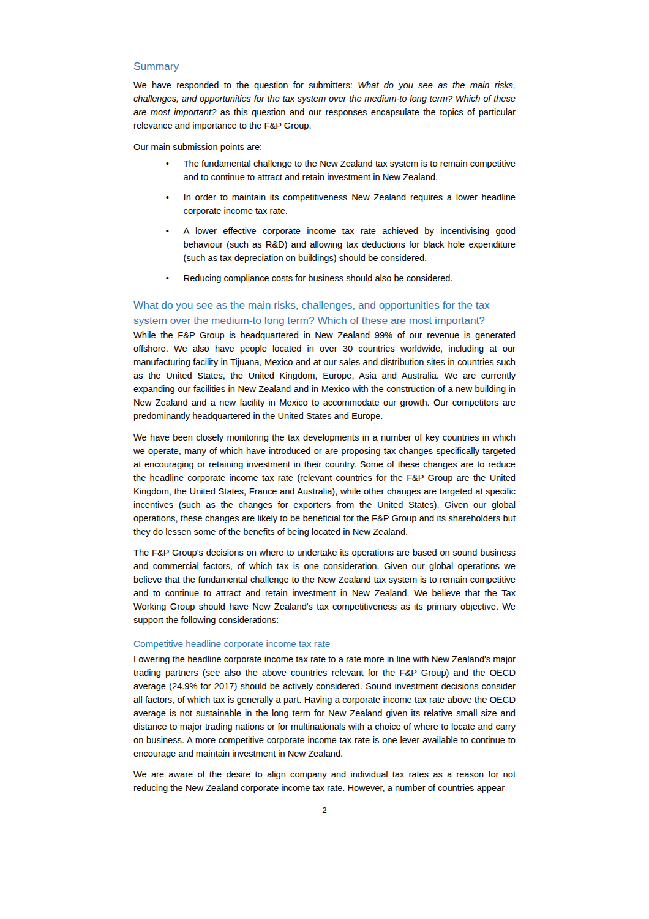Summary
We have responded to the question for submitters: What do you see as the main risks, challenges, and opportunities for the tax system over the medium-to long term? Which of these are most important? as this question and our responses encapsulate the topics of particular relevance and importance to the F&P Group.
Our main submission points are:
The fundamental challenge to the New Zealand tax system is to remain competitive and to continue to attract and retain investment in New Zealand.
In order to maintain its competitiveness New Zealand requires a lower headline corporate income tax rate.
A lower effective corporate income tax rate achieved by incentivising good behaviour (such as R&D) and allowing tax deductions for black hole expenditure (such as tax depreciation on buildings) should be considered.
Reducing compliance costs for business should also be considered.
What do you see as the main risks, challenges, and opportunities for the tax system over the medium-to long term? Which of these are most important?
While the F&P Group is headquartered in New Zealand 99% of our revenue is generated offshore. We also have people located in over 30 countries worldwide, including at our manufacturing facility in Tijuana, Mexico and at our sales and distribution sites in countries such as the United States, the United Kingdom, Europe, Asia and Australia. We are currently expanding our facilities in New Zealand and in Mexico with the construction of a new building in New Zealand and a new facility in Mexico to accommodate our growth. Our competitors are predominantly headquartered in the United States and Europe.
We have been closely monitoring the tax developments in a number of key countries in which we operate, many of which have introduced or are proposing tax changes specifically targeted at encouraging or retaining investment in their country. Some of these changes are to reduce the headline corporate income tax rate (relevant countries for the F&P Group are the United Kingdom, the United States, France and Australia), while other changes are targeted at specific incentives (such as the changes for exporters from the United States). Given our global operations, these changes are likely to be beneficial for the F&P Group and its shareholders but they do lessen some of the benefits of being located in New Zealand.
The F&P Group's decisions on where to undertake its operations are based on sound business and commercial factors, of which tax is one consideration. Given our global operations we believe that the fundamental challenge to the New Zealand tax system is to remain competitive and to continue to attract and retain investment in New Zealand. We believe that the Tax Working Group should have New Zealand's tax competitiveness as its primary objective. We support the following considerations:
Competitive headline corporate income tax rate
Lowering the headline corporate income tax rate to a rate more in line with New Zealand's major trading partners (see also the above countries relevant for the F&P Group) and the OECD average (24.9% for 2017) should be actively considered. Sound investment decisions consider all factors, of which tax is generally a part. Having a corporate income tax rate above the OECD average is not sustainable in the long term for New Zealand given its relative small size and distance to major trading nations or for multinationals with a choice of where to locate and carry on business. A more competitive corporate income tax rate is one lever available to continue to encourage and maintain investment in New Zealand.
We are aware of the desire to align company and individual tax rates as a reason for not reducing the New Zealand corporate income tax rate. However, a number of countries appear
2